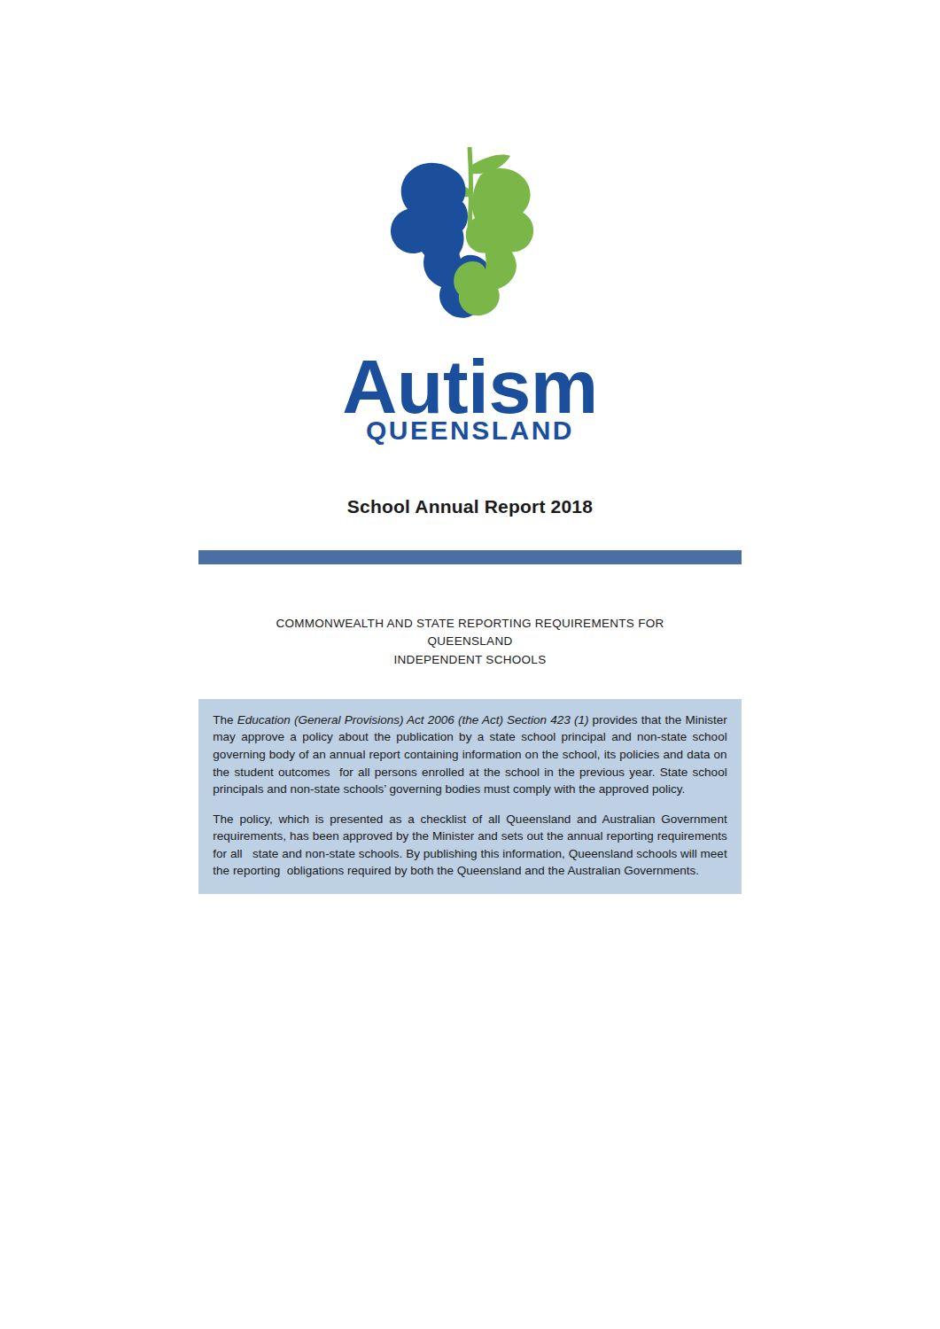Autism QUEENSLAND
School Annual Report 2018
COMMONWEALTH AND STATE REPORTING REQUIREMENTS FOR QUEENSLAND
INDEPENDENT SCHOOLS
The Education (General Provisions) Act 2006 (the Act) Section 423 (1) provides that the Minister may approve a policy about the publication by a state school principal and non-state school governing body of an annual report containing information on the school, its policies and data on the student outcomes for all persons enrolled at the school in the previous year. State school principals and non-state schools’ governing bodies must comply with the approved policy.
The policy, which is presented as a checklist of all Queensland and Australian Government requirements, has been approved by the Minister and sets out the annual reporting requirements for all state and non-state schools. By publishing this information, Queensland schools will meet the reporting obligations required by both the Queensland and the Australian Governments.